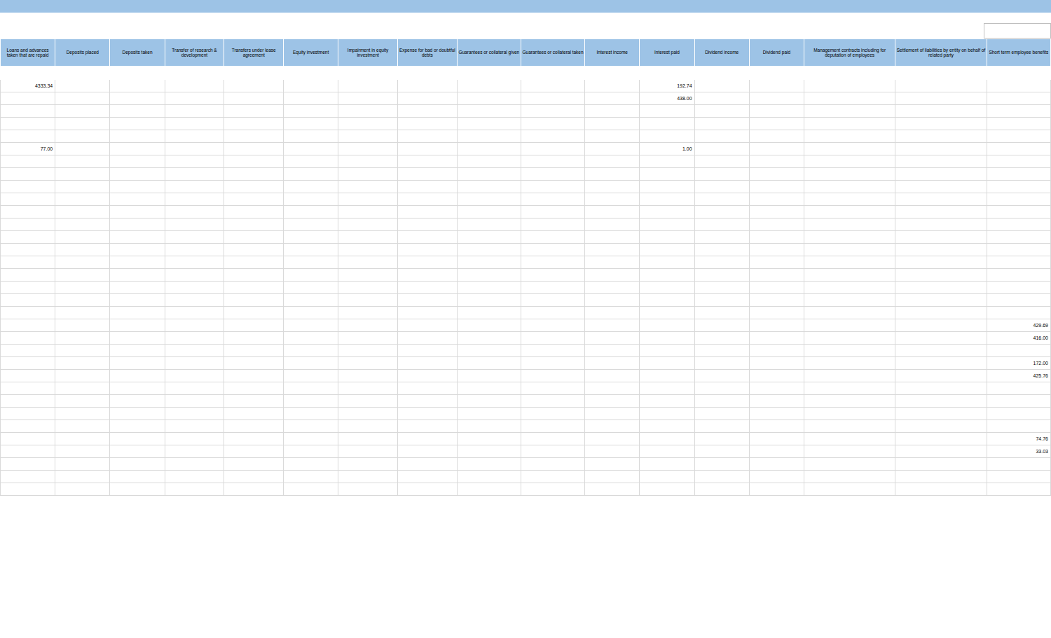| Loans and advances taken that are repaid | Deposits placed | Deposits taken | Transfer of research & development | Transfers under lease agreement | Equity investment | Impairment in equity investment | Expense for bad or doubtful debts | Guarantees or collateral given | Guarantees or collateral taken | Interest income | Interest paid | Dividend income | Dividend paid | Management contracts including for deputation of employees | Settlement of liabilities by entity on behalf of related party | Short term employee benefits |
| --- | --- | --- | --- | --- | --- | --- | --- | --- | --- | --- | --- | --- | --- | --- | --- | --- |
| 4333.34 | | | | | | | | | | | 192.74 | | | | | |
| | | | | | | | | | | | 438.00 | | | | | |
| 77.00 | | | | | | | | | | | 1.00 | | | | | |
| | | | | | | | | | | | | | | | | 429.69 |
| | | | | | | | | | | | | | | | | 416.00 |
| | | | | | | | | | | | | | | | | 172.00 |
| | | | | | | | | | | | | | | | | 425.76 |
| | | | | | | | | | | | | | | | | 74.76 |
| | | | | | | | | | | | | | | | | 33.03 |